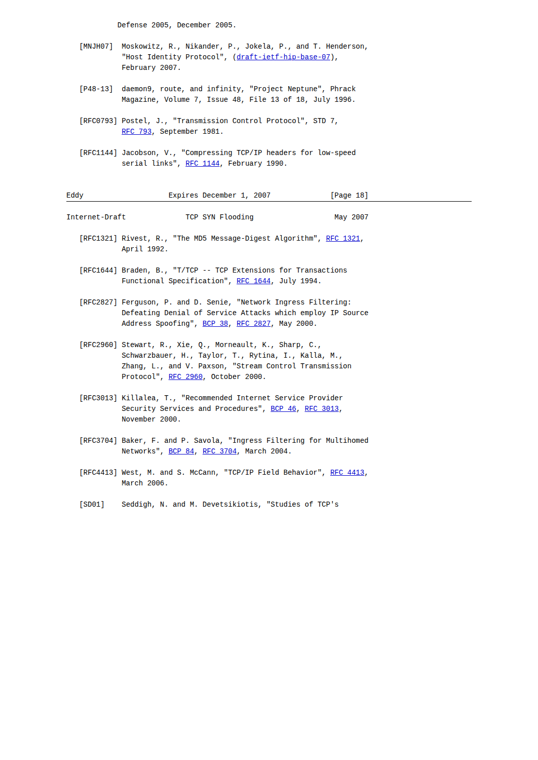Defense 2005, December 2005.

   [MNJH07]  Moskowitz, R., Nikander, P., Jokela, P., and T. Henderson,
             "Host Identity Protocol", (draft-ietf-hip-base-07),
             February 2007.

   [P48-13]  daemon9, route, and infinity, "Project Neptune", Phrack
             Magazine, Volume 7, Issue 48, File 13 of 18, July 1996.

   [RFC0793] Postel, J., "Transmission Control Protocol", STD 7,
             RFC 793, September 1981.

   [RFC1144] Jacobson, V., "Compressing TCP/IP headers for low-speed
             serial links", RFC 1144, February 1990.
Eddy                    Expires December 1, 2007              [Page 18]
Internet-Draft              TCP SYN Flooding                   May 2007
   [RFC1321] Rivest, R., "The MD5 Message-Digest Algorithm", RFC 1321,
             April 1992.

   [RFC1644] Braden, B., "T/TCP -- TCP Extensions for Transactions
             Functional Specification", RFC 1644, July 1994.

   [RFC2827] Ferguson, P. and D. Senie, "Network Ingress Filtering:
             Defeating Denial of Service Attacks which employ IP Source
             Address Spoofing", BCP 38, RFC 2827, May 2000.

   [RFC2960] Stewart, R., Xie, Q., Morneault, K., Sharp, C.,
             Schwarzbauer, H., Taylor, T., Rytina, I., Kalla, M.,
             Zhang, L., and V. Paxson, "Stream Control Transmission
             Protocol", RFC 2960, October 2000.

   [RFC3013] Killalea, T., "Recommended Internet Service Provider
             Security Services and Procedures", BCP 46, RFC 3013,
             November 2000.

   [RFC3704] Baker, F. and P. Savola, "Ingress Filtering for Multihomed
             Networks", BCP 84, RFC 3704, March 2004.

   [RFC4413] West, M. and S. McCann, "TCP/IP Field Behavior", RFC 4413,
             March 2006.

   [SD01]    Seddigh, N. and M. Devetsikiotis, "Studies of TCP's